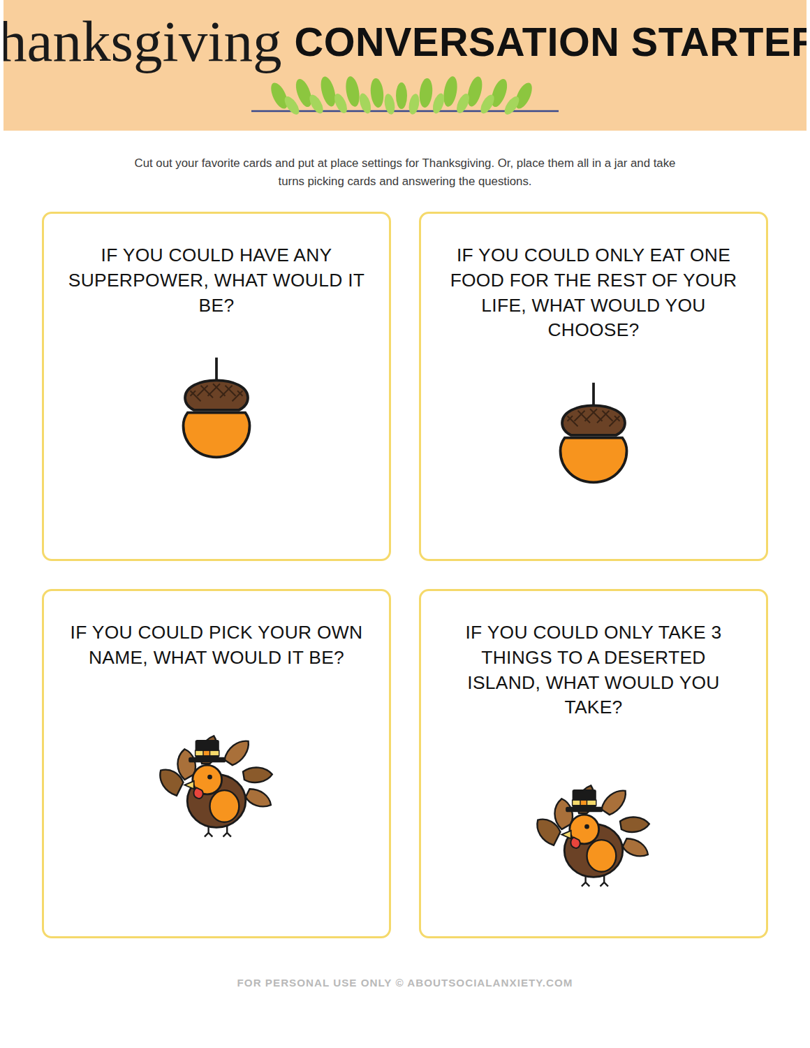Thanksgiving Conversation Starters
Cut out your favorite cards and put at place settings for Thanksgiving. Or, place them all in a jar and take turns picking cards and answering the questions.
If you could have any superpower, what would it be?
If you could only eat one food for the rest of your life, what would you choose?
If you could pick your own name, what would it be?
If you could only take 3 things to a deserted island, what would you take?
For personal use only © aboutsocialanxiety.com